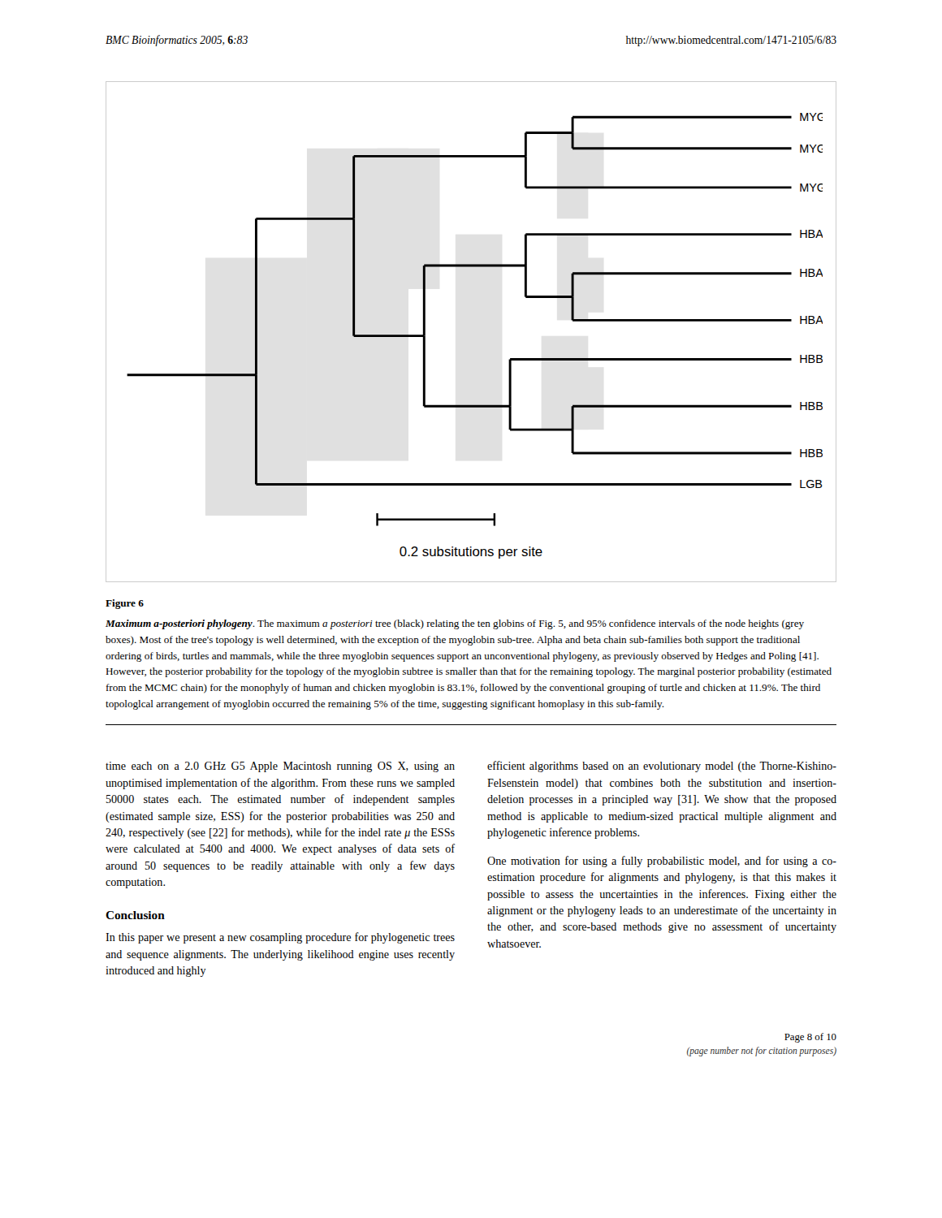BMC Bioinformatics 2005, 6:83
http://www.biomedcentral.com/1471-2105/6/83
MYG_HUMAN MYG_CHICKEN MYG_TURTLE HBA_HUMAN HBA_CHICKEN HBA_TURTLE HBB_HUMAN HBB_CHICKEN HBB_TURTLE LGB1_LUPLU
0.2 subsitutions per site
Figure 6 Maximum a-posteriori phylogeny. The maximum a posteriori tree (black) relating the ten globins of Fig. 5, and 95% confidence intervals of the node heights (grey boxes). Most of the tree's topology is well determined, with the exception of the myoglobin sub-tree. Alpha and beta chain sub-families both support the traditional ordering of birds, turtles and mammals, while the three myoglobin sequences support an unconventional phylogeny, as previously observed by Hedges and Poling [41]. However, the posterior probability for the topology of the myoglobin subtree is smaller than that for the remaining topology. The marginal posterior probability (estimated from the MCMC chain) for the monophyly of human and chicken myoglobin is 83.1%, followed by the conventional grouping of turtle and chicken at 11.9%. The third topologlcal arrangement of myoglobin occurred the remaining 5% of the time, suggesting significant homoplasy in this sub-family.
time each on a 2.0 GHz G5 Apple Macintosh running OS X, using an unoptimised implementation of the algorithm. From these runs we sampled 50000 states each. The estimated number of independent samples (estimated sample size, ESS) for the posterior probabilities was 250 and 240, respectively (see [22] for methods), while for the indel rate μ the ESSs were calculated at 5400 and 4000. We expect analyses of data sets of around 50 sequences to be readily attainable with only a few days computation.
Conclusion
In this paper we present a new cosampling procedure for phylogenetic trees and sequence alignments. The underlying likelihood engine uses recently introduced and highly
efficient algorithms based on an evolutionary model (the Thorne-Kishino-Felsenstein model) that combines both the substitution and insertion-deletion processes in a principled way [31]. We show that the proposed method is applicable to medium-sized practical multiple alignment and phylogenetic inference problems.
One motivation for using a fully probabilistic model, and for using a co-estimation procedure for alignments and phylogeny, is that this makes it possible to assess the uncertainties in the inferences. Fixing either the alignment or the phylogeny leads to an underestimate of the uncertainty in the other, and score-based methods give no assessment of uncertainty whatsoever.
Page 8 of 10
(page number not for citation purposes)